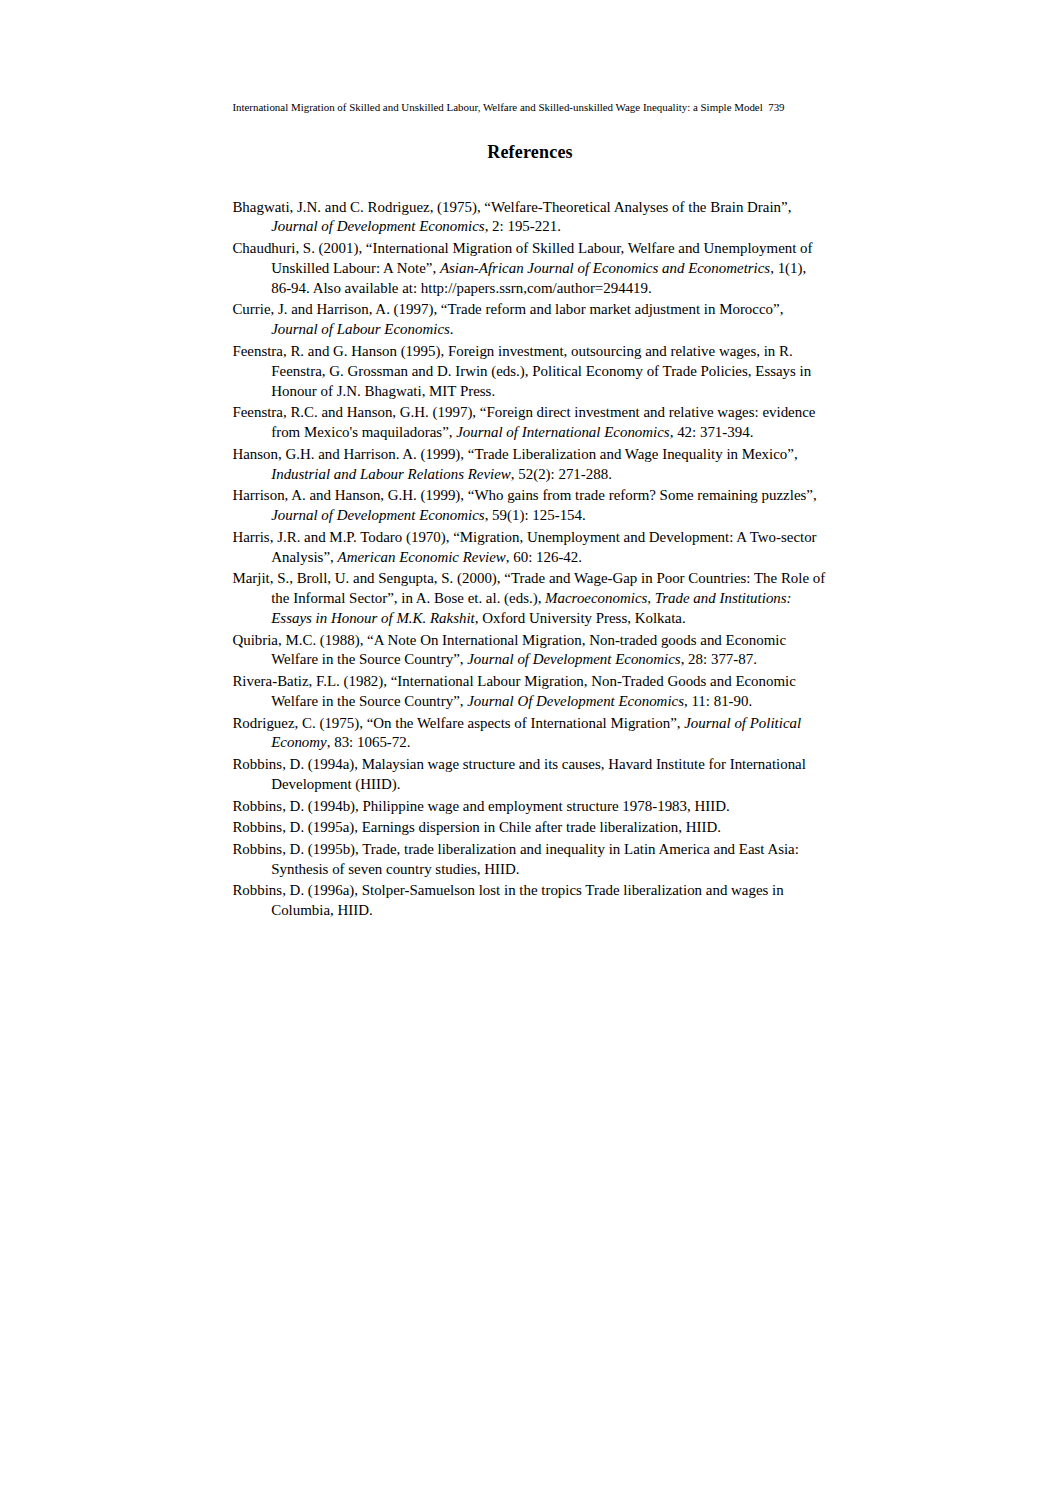International Migration of Skilled and Unskilled Labour, Welfare and Skilled-unskilled Wage Inequality: a Simple Model 739
References
Bhagwati, J.N. and C. Rodriguez, (1975), “Welfare-Theoretical Analyses of the Brain Drain”, Journal of Development Economics, 2: 195-221.
Chaudhuri, S. (2001), “International Migration of Skilled Labour, Welfare and Unemployment of Unskilled Labour: A Note”, Asian-African Journal of Economics and Econometrics, 1(1), 86-94. Also available at: http://papers.ssrn,com/author=294419.
Currie, J. and Harrison, A. (1997), “Trade reform and labor market adjustment in Morocco”, Journal of Labour Economics.
Feenstra, R. and G. Hanson (1995), Foreign investment, outsourcing and relative wages, in R. Feenstra, G. Grossman and D. Irwin (eds.), Political Economy of Trade Policies, Essays in Honour of J.N. Bhagwati, MIT Press.
Feenstra, R.C. and Hanson, G.H. (1997), “Foreign direct investment and relative wages: evidence from Mexico's maquiladoras”, Journal of International Economics, 42: 371-394.
Hanson, G.H. and Harrison. A. (1999), “Trade Liberalization and Wage Inequality in Mexico”, Industrial and Labour Relations Review, 52(2): 271-288.
Harrison, A. and Hanson, G.H. (1999), “Who gains from trade reform? Some remaining puzzles”, Journal of Development Economics, 59(1): 125-154.
Harris, J.R. and M.P. Todaro (1970), “Migration, Unemployment and Development: A Two-sector Analysis”, American Economic Review, 60: 126-42.
Marjit, S., Broll, U. and Sengupta, S. (2000), “Trade and Wage-Gap in Poor Countries: The Role of the Informal Sector”, in A. Bose et. al. (eds.), Macroeconomics, Trade and Institutions: Essays in Honour of M.K. Rakshit, Oxford University Press, Kolkata.
Quibria, M.C. (1988), “A Note On International Migration, Non-traded goods and Economic Welfare in the Source Country”, Journal of Development Economics, 28: 377-87.
Rivera-Batiz, F.L. (1982), “International Labour Migration, Non-Traded Goods and Economic Welfare in the Source Country”, Journal Of Development Economics, 11: 81-90.
Rodriguez, C. (1975), “On the Welfare aspects of International Migration”, Journal of Political Economy, 83: 1065-72.
Robbins, D. (1994a), Malaysian wage structure and its causes, Havard Institute for International Development (HIID).
Robbins, D. (1994b), Philippine wage and employment structure 1978-1983, HIID.
Robbins, D. (1995a), Earnings dispersion in Chile after trade liberalization, HIID.
Robbins, D. (1995b), Trade, trade liberalization and inequality in Latin America and East Asia: Synthesis of seven country studies, HIID.
Robbins, D. (1996a), Stolper-Samuelson lost in the tropics Trade liberalization and wages in Columbia, HIID.